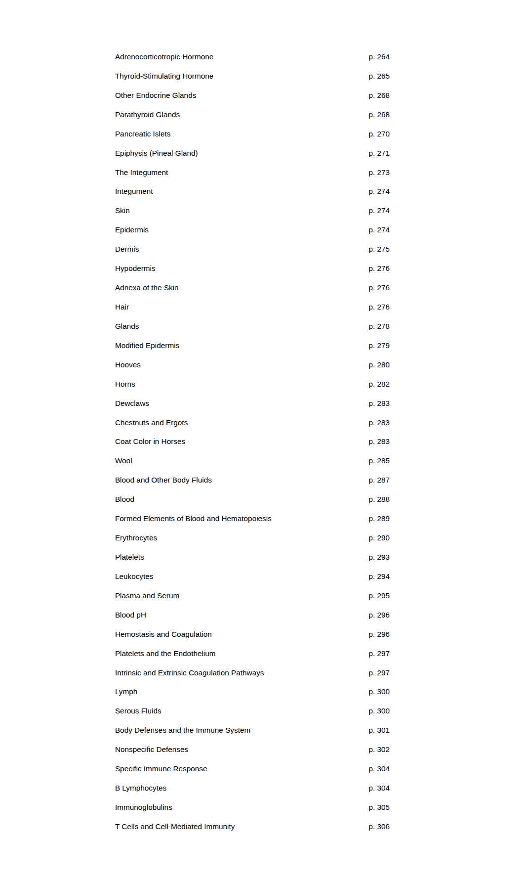| Adrenocorticotropic Hormone | p. 264 |
| Thyroid-Stimulating Hormone | p. 265 |
| Other Endocrine Glands | p. 268 |
| Parathyroid Glands | p. 268 |
| Pancreatic Islets | p. 270 |
| Epiphysis (Pineal Gland) | p. 271 |
| The Integument | p. 273 |
| Integument | p. 274 |
| Skin | p. 274 |
| Epidermis | p. 274 |
| Dermis | p. 275 |
| Hypodermis | p. 276 |
| Adnexa of the Skin | p. 276 |
| Hair | p. 276 |
| Glands | p. 278 |
| Modified Epidermis | p. 279 |
| Hooves | p. 280 |
| Horns | p. 282 |
| Dewclaws | p. 283 |
| Chestnuts and Ergots | p. 283 |
| Coat Color in Horses | p. 283 |
| Wool | p. 285 |
| Blood and Other Body Fluids | p. 287 |
| Blood | p. 288 |
| Formed Elements of Blood and Hematopoiesis | p. 289 |
| Erythrocytes | p. 290 |
| Platelets | p. 293 |
| Leukocytes | p. 294 |
| Plasma and Serum | p. 295 |
| Blood pH | p. 296 |
| Hemostasis and Coagulation | p. 296 |
| Platelets and the Endothelium | p. 297 |
| Intrinsic and Extrinsic Coagulation Pathways | p. 297 |
| Lymph | p. 300 |
| Serous Fluids | p. 300 |
| Body Defenses and the Immune System | p. 301 |
| Nonspecific Defenses | p. 302 |
| Specific Immune Response | p. 304 |
| B Lymphocytes | p. 304 |
| Immunoglobulins | p. 305 |
| T Cells and Cell-Mediated Immunity | p. 306 |